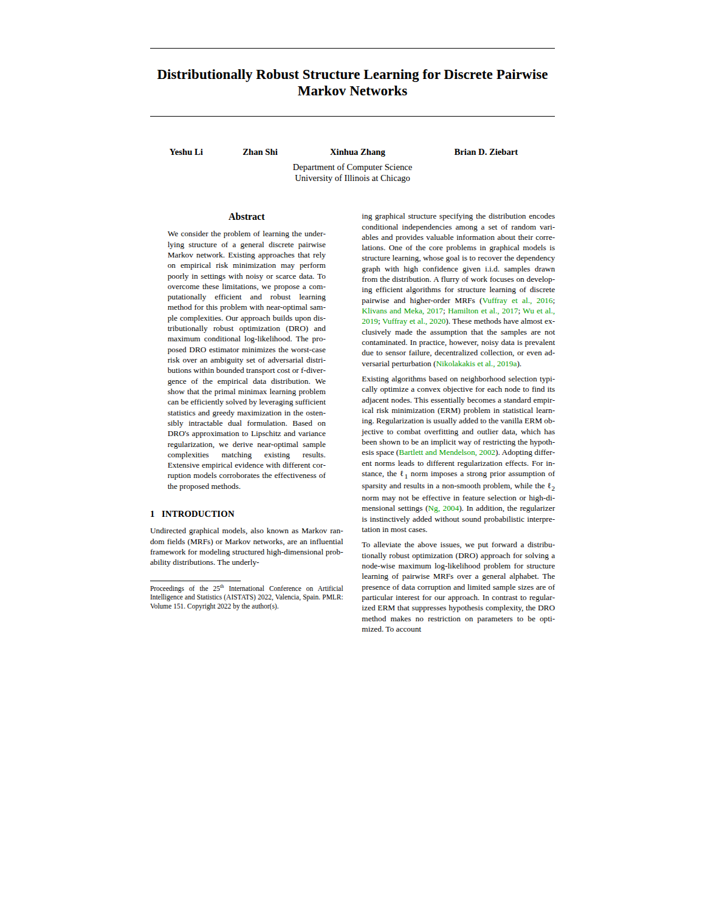Distributionally Robust Structure Learning for Discrete Pairwise
Markov Networks
| Yeshu Li | Zhan Shi | Xinhua Zhang | Brian D. Ziebart |
Department of Computer Science
University of Illinois at Chicago
Abstract
We consider the problem of learning the underlying structure of a general discrete pairwise Markov network. Existing approaches that rely on empirical risk minimization may perform poorly in settings with noisy or scarce data. To overcome these limitations, we propose a computationally efficient and robust learning method for this problem with near-optimal sample complexities. Our approach builds upon distributionally robust optimization (DRO) and maximum conditional log-likelihood. The proposed DRO estimator minimizes the worst-case risk over an ambiguity set of adversarial distributions within bounded transport cost or f-divergence of the empirical data distribution. We show that the primal minimax learning problem can be efficiently solved by leveraging sufficient statistics and greedy maximization in the ostensibly intractable dual formulation. Based on DRO's approximation to Lipschitz and variance regularization, we derive near-optimal sample complexities matching existing results. Extensive empirical evidence with different corruption models corroborates the effectiveness of the proposed methods.
1 INTRODUCTION
Undirected graphical models, also known as Markov random fields (MRFs) or Markov networks, are an influential framework for modeling structured high-dimensional probability distributions. The underly-
Proceedings of the 25th International Conference on Artificial Intelligence and Statistics (AISTATS) 2022, Valencia, Spain. PMLR: Volume 151. Copyright 2022 by the author(s).
ing graphical structure specifying the distribution encodes conditional independencies among a set of random variables and provides valuable information about their correlations. One of the core problems in graphical models is structure learning, whose goal is to recover the dependency graph with high confidence given i.i.d. samples drawn from the distribution. A flurry of work focuses on developing efficient algorithms for structure learning of discrete pairwise and higher-order MRFs (Vuffray et al., 2016; Klivans and Meka, 2017; Hamilton et al., 2017; Wu et al., 2019; Vuffray et al., 2020). These methods have almost exclusively made the assumption that the samples are not contaminated. In practice, however, noisy data is prevalent due to sensor failure, decentralized collection, or even adversarial perturbation (Nikolakakis et al., 2019a).
Existing algorithms based on neighborhood selection typically optimize a convex objective for each node to find its adjacent nodes. This essentially becomes a standard empirical risk minimization (ERM) problem in statistical learning. Regularization is usually added to the vanilla ERM objective to combat overfitting and outlier data, which has been shown to be an implicit way of restricting the hypothesis space (Bartlett and Mendelson, 2002). Adopting different norms leads to different regularization effects. For instance, the ℓ1 norm imposes a strong prior assumption of sparsity and results in a non-smooth problem, while the ℓ2 norm may not be effective in feature selection or high-dimensional settings (Ng, 2004). In addition, the regularizer is instinctively added without sound probabilistic interpretation in most cases.
To alleviate the above issues, we put forward a distributionally robust optimization (DRO) approach for solving a node-wise maximum log-likelihood problem for structure learning of pairwise MRFs over a general alphabet. The presence of data corruption and limited sample sizes are of particular interest for our approach. In contrast to regularized ERM that suppresses hypothesis complexity, the DRO method makes no restriction on parameters to be optimized. To account